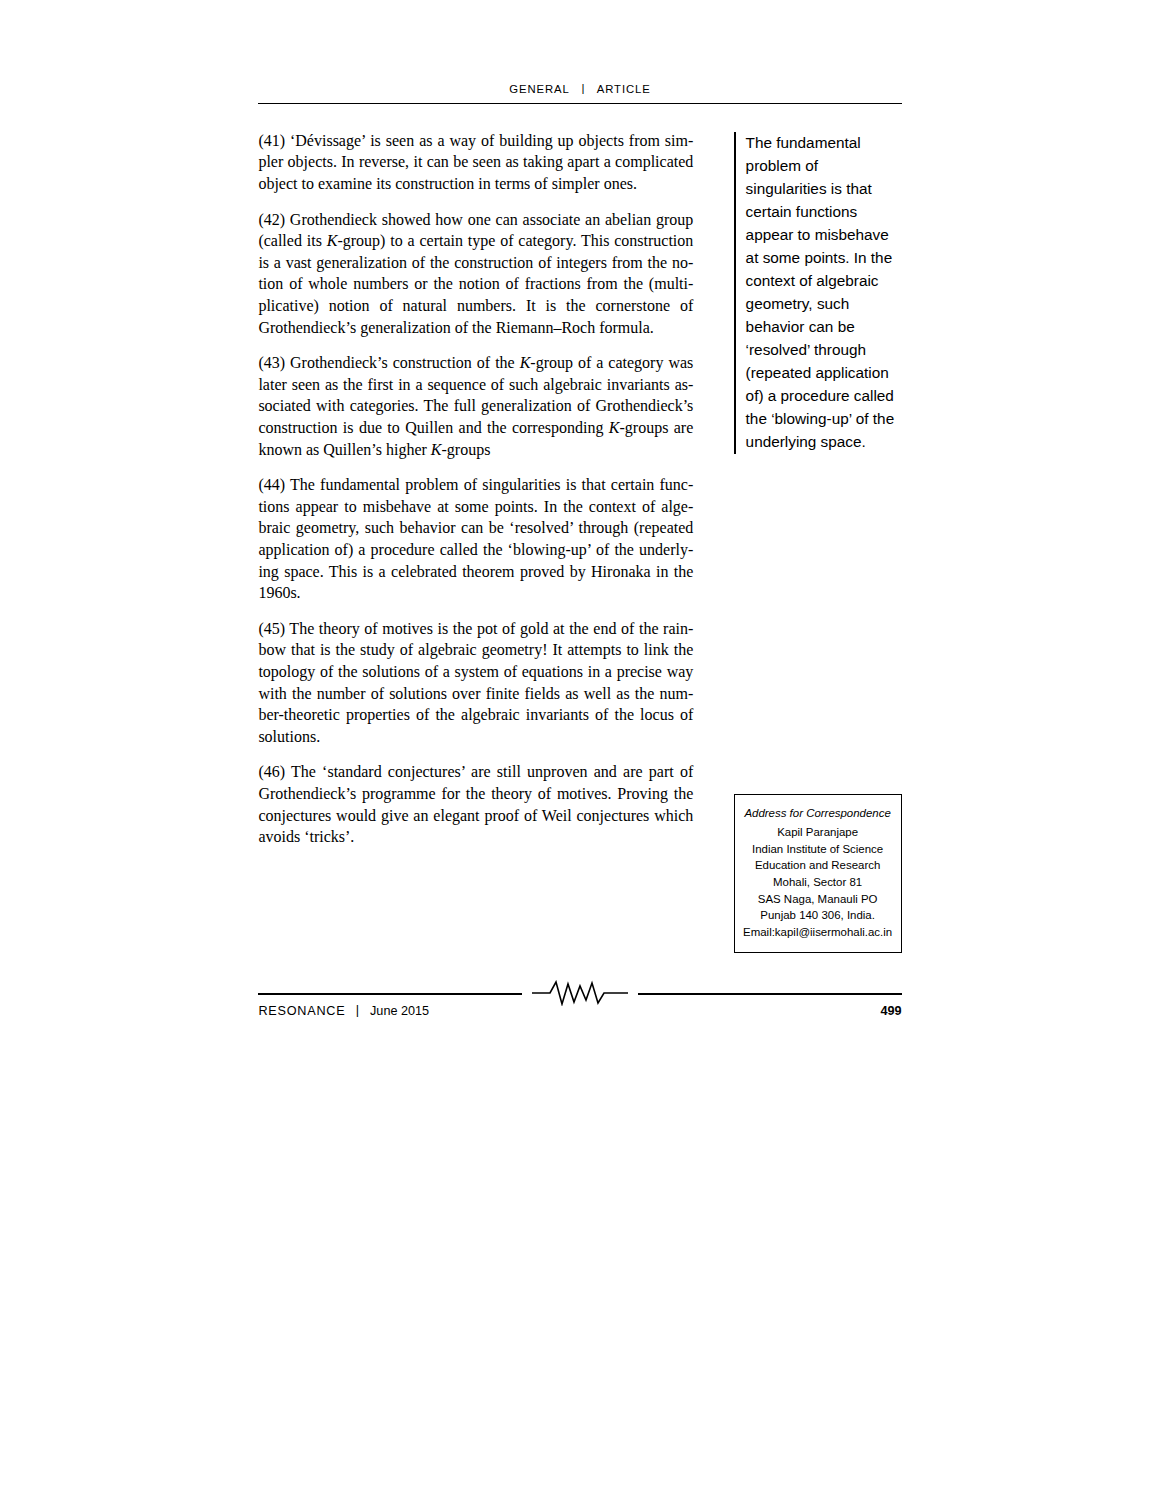GENERAL | ARTICLE
(41) ‘Dévissage’ is seen as a way of building up objects from simpler objects. In reverse, it can be seen as taking apart a complicated object to examine its construction in terms of simpler ones.
(42) Grothendieck showed how one can associate an abelian group (called its K-group) to a certain type of category. This construction is a vast generalization of the construction of integers from the notion of whole numbers or the notion of fractions from the (multiplicative) notion of natural numbers. It is the cornerstone of Grothendieck’s generalization of the Riemann–Roch formula.
(43) Grothendieck’s construction of the K-group of a category was later seen as the first in a sequence of such algebraic invariants associated with categories. The full generalization of Grothendieck’s construction is due to Quillen and the corresponding K-groups are known as Quillen’s higher K-groups
(44) The fundamental problem of singularities is that certain functions appear to misbehave at some points. In the context of algebraic geometry, such behavior can be ‘resolved’ through (repeated application of) a procedure called the ‘blowing-up’ of the underlying space. This is a celebrated theorem proved by Hironaka in the 1960s.
(45) The theory of motives is the pot of gold at the end of the rainbow that is the study of algebraic geometry! It attempts to link the topology of the solutions of a system of equations in a precise way with the number of solutions over finite fields as well as the number-theoretic properties of the algebraic invariants of the locus of solutions.
(46) The ‘standard conjectures’ are still unproven and are part of Grothendieck’s programme for the theory of motives. Proving the conjectures would give an elegant proof of Weil conjectures which avoids ‘tricks’.
The fundamental problem of singularities is that certain functions appear to misbehave at some points. In the context of algebraic geometry, such behavior can be ‘resolved’ through (repeated application of) a procedure called the ‘blowing-up’ of the underlying space.
Address for Correspondence
Kapil Paranjape
Indian Institute of Science
Education and Research
Mohali, Sector 81
SAS Naga, Manauli PO
Punjab 140 306, India.
Email:kapil@iisermohali.ac.in
RESONANCE | June 2015
499